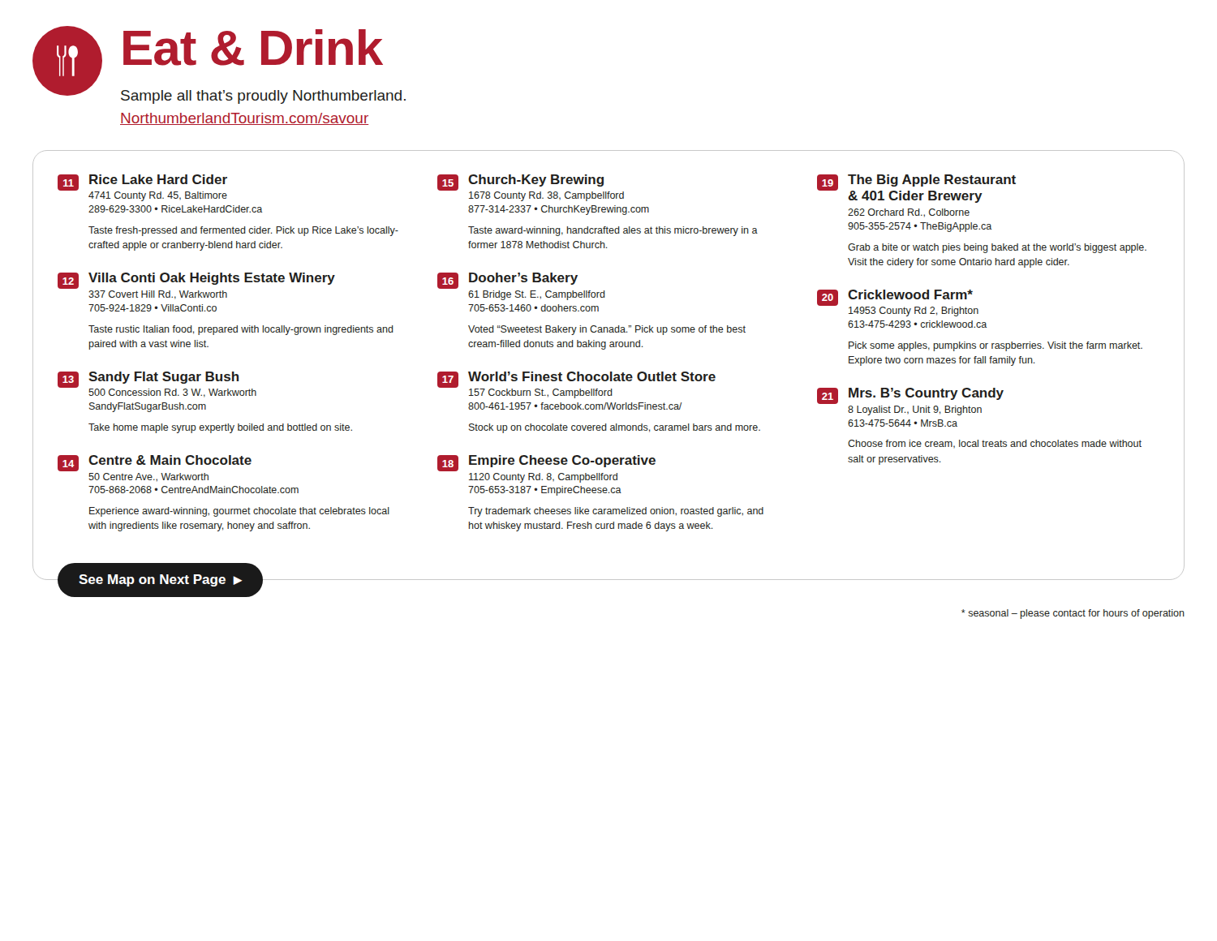Eat & Drink
Sample all that’s proudly Northumberland.
NorthumberlandTourism.com/savour
11
Rice Lake Hard Cider
4741 County Rd. 45, Baltimore
289-629-3300 • RiceLakeHardCider.ca
Taste fresh-pressed and fermented cider. Pick up Rice Lake’s locally-crafted apple or cranberry-blend hard cider.
12
Villa Conti Oak Heights Estate Winery
337 Covert Hill Rd., Warkworth
705-924-1829 • VillaConti.co
Taste rustic Italian food, prepared with locally-grown ingredients and paired with a vast wine list.
13
Sandy Flat Sugar Bush
500 Concession Rd. 3 W., Warkworth
SandyFlatSugarBush.com
Take home maple syrup expertly boiled and bottled on site.
14
Centre & Main Chocolate
50 Centre Ave., Warkworth
705-868-2068 • CentreAndMainChocolate.com
Experience award-winning, gourmet chocolate that celebrates local with ingredients like rosemary, honey and saffron.
15
Church-Key Brewing
1678 County Rd. 38, Campbellford
877-314-2337 • ChurchKeyBrewing.com
Taste award-winning, handcrafted ales at this micro-brewery in a former 1878 Methodist Church.
16
Dooher’s Bakery
61 Bridge St. E., Campbellford
705-653-1460 • doohers.com
Voted “Sweetest Bakery in Canada.” Pick up some of the best cream-filled donuts and baking around.
17
World’s Finest Chocolate Outlet Store
157 Cockburn St., Campbellford
800-461-1957 • facebook.com/WorldsFinest.ca/
Stock up on chocolate covered almonds, caramel bars and more.
18
Empire Cheese Co-operative
1120 County Rd. 8, Campbellford
705-653-3187 • EmpireCheese.ca
Try trademark cheeses like caramelized onion, roasted garlic, and hot whiskey mustard. Fresh curd made 6 days a week.
19
The Big Apple Restaurant
& 401 Cider Brewery
262 Orchard Rd., Colborne
905-355-2574 • TheBigApple.ca
Grab a bite or watch pies being baked at the world’s biggest apple. Visit the cidery for some Ontario hard apple cider.
20
Cricklewood Farm*
14953 County Rd 2, Brighton
613-475-4293 • cricklewood.ca
Pick some apples, pumpkins or raspberries. Visit the farm market. Explore two corn mazes for fall family fun.
21
Mrs. B’s Country Candy
8 Loyalist Dr., Unit 9, Brighton
613-475-5644 • MrsB.ca
Choose from ice cream, local treats and chocolates made without salt or preservatives.
See Map on Next Page ▶
* seasonal – please contact for hours of operation